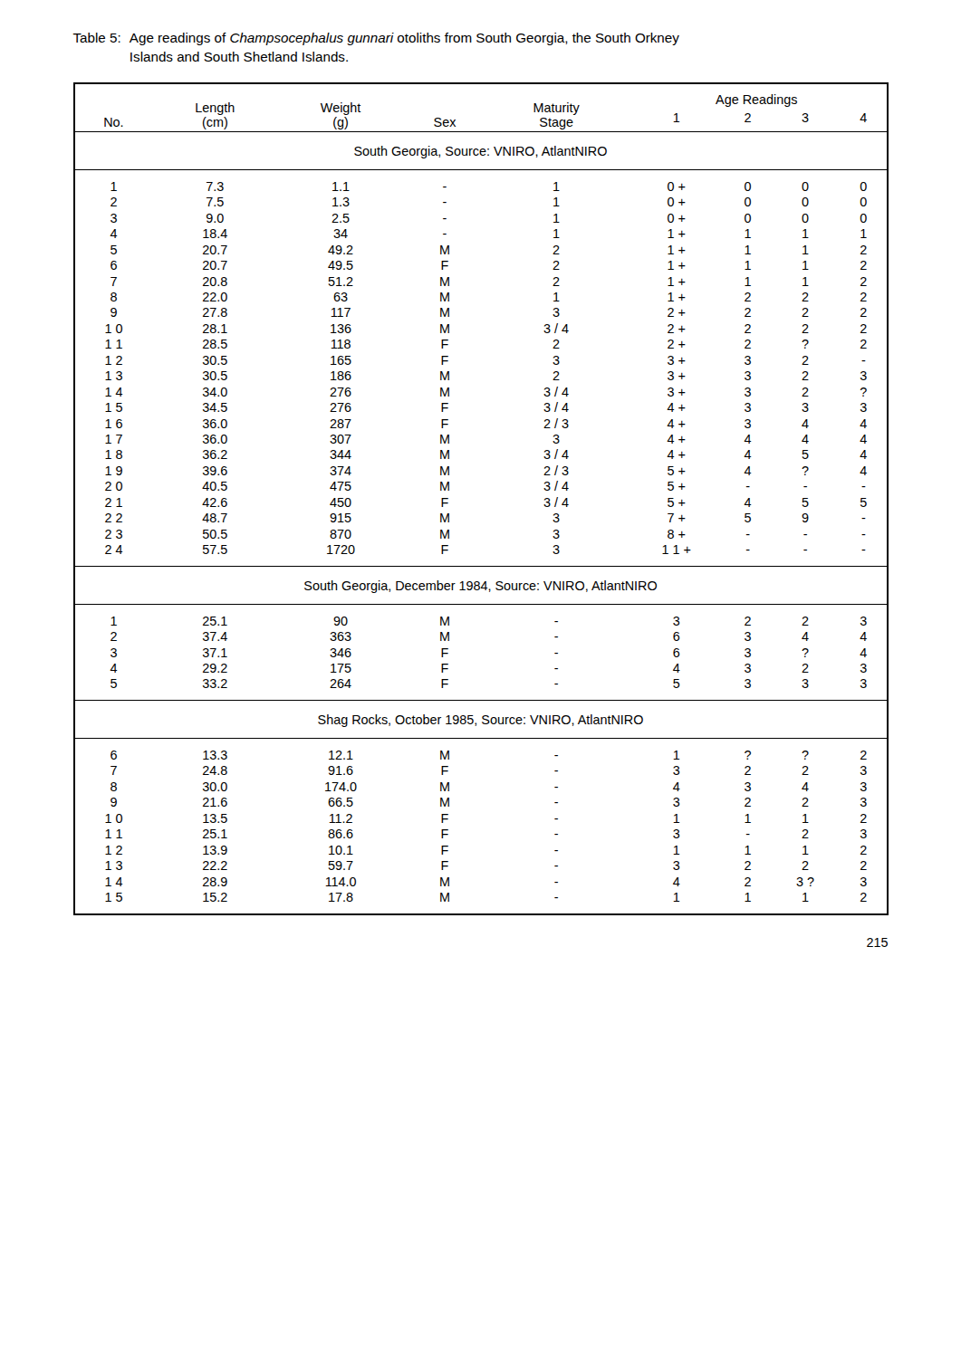Table 5: Age readings of Champsocephalus gunnari otoliths from South Georgia, the South Orkney Islands and South Shetland Islands.
| No. | Length (cm) | Weight (g) | Sex | Maturity Stage | Age Readings |
| --- | --- | --- | --- | --- | --- |
| 1 | 2 | 3 | 4 |
| South Georgia, Source: VNIRO, AtlantNIRO |
| 1 | 7.3 | 1.1 | - | 1 | 0 + | 0 | 0 | 0 |
| 2 | 7.5 | 1.3 | - | 1 | 0 + | 0 | 0 | 0 |
| 3 | 9.0 | 2.5 | - | 1 | 0 + | 0 | 0 | 0 |
| 4 | 18.4 | 34 | - | 1 | 1 + | 1 | 1 | 1 |
| 5 | 20.7 | 49.2 | M | 2 | 1 + | 1 | 1 | 2 |
| 6 | 20.7 | 49.5 | F | 2 | 1 + | 1 | 1 | 2 |
| 7 | 20.8 | 51.2 | M | 2 | 1 + | 1 | 1 | 2 |
| 8 | 22.0 | 63 | M | 1 | 1 + | 2 | 2 | 2 |
| 9 | 27.8 | 117 | M | 3 | 2 + | 2 | 2 | 2 |
| 1 0 | 28.1 | 136 | M | 3 / 4 | 2 + | 2 | 2 | 2 |
| 1 1 | 28.5 | 118 | F | 2 | 2 + | 2 | ? | 2 |
| 1 2 | 30.5 | 165 | F | 3 | 3 + | 3 | 2 | - |
| 1 3 | 30.5 | 186 | M | 2 | 3 + | 3 | 2 | 3 |
| 1 4 | 34.0 | 276 | M | 3 / 4 | 3 + | 3 | 2 | ? |
| 1 5 | 34.5 | 276 | F | 3 / 4 | 4 + | 3 | 3 | 3 |
| 1 6 | 36.0 | 287 | F | 2 / 3 | 4 + | 3 | 4 | 4 |
| 1 7 | 36.0 | 307 | M | 3 | 4 + | 4 | 4 | 4 |
| 1 8 | 36.2 | 344 | M | 3 / 4 | 4 + | 4 | 5 | 4 |
| 1 9 | 39.6 | 374 | M | 2 / 3 | 5 + | 4 | ? | 4 |
| 2 0 | 40.5 | 475 | M | 3 / 4 | 5 + | - | - | - |
| 2 1 | 42.6 | 450 | F | 3 / 4 | 5 + | 4 | 5 | 5 |
| 2 2 | 48.7 | 915 | M | 3 | 7 + | 5 | 9 | - |
| 2 3 | 50.5 | 870 | M | 3 | 8 + | - | - | - |
| 2 4 | 57.5 | 1720 | F | 3 | 1 1 + | - | - | - |
| South Georgia, December 1984, Source: VNIRO, AtlantNIRO |
| 1 | 25.1 | 90 | M | - | 3 | 2 | 2 | 3 |
| 2 | 37.4 | 363 | M | - | 6 | 3 | 4 | 4 |
| 3 | 37.1 | 346 | F | - | 6 | 3 | ? | 4 |
| 4 | 29.2 | 175 | F | - | 4 | 3 | 2 | 3 |
| 5 | 33.2 | 264 | F | - | 5 | 3 | 3 | 3 |
| Shag Rocks, October 1985, Source: VNIRO, AtlantNIRO |
| 6 | 13.3 | 12.1 | M | - | 1 | ? | ? | 2 |
| 7 | 24.8 | 91.6 | F | - | 3 | 2 | 2 | 3 |
| 8 | 30.0 | 174.0 | M | - | 4 | 3 | 4 | 3 |
| 9 | 21.6 | 66.5 | M | - | 3 | 2 | 2 | 3 |
| 1 0 | 13.5 | 11.2 | F | - | 1 | 1 | 1 | 2 |
| 1 1 | 25.1 | 86.6 | F | - | 3 | - | 2 | 3 |
| 1 2 | 13.9 | 10.1 | F | - | 1 | 1 | 1 | 2 |
| 1 3 | 22.2 | 59.7 | F | - | 3 | 2 | 2 | 2 |
| 1 4 | 28.9 | 114.0 | M | - | 4 | 2 | 3 ? | 3 |
| 1 5 | 15.2 | 17.8 | M | - | 1 | 1 | 1 | 2 |
215